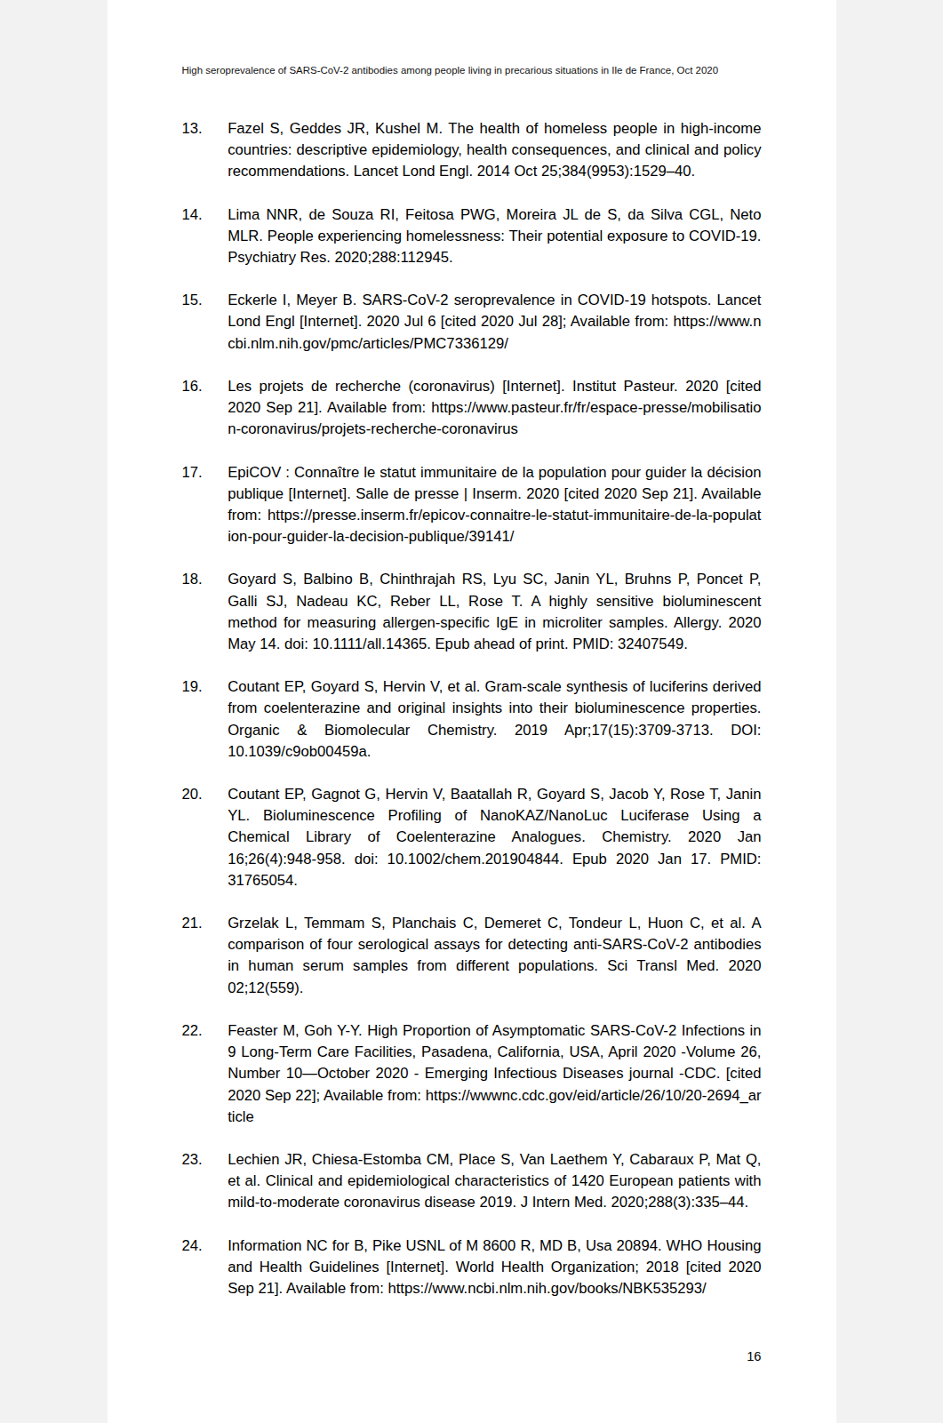High seroprevalence of SARS-CoV-2 antibodies among people living in precarious situations in Ile de France, Oct 2020
Fazel S, Geddes JR, Kushel M. The health of homeless people in high-income countries: descriptive epidemiology, health consequences, and clinical and policy recommendations. Lancet Lond Engl. 2014 Oct 25;384(9953):1529–40.
Lima NNR, de Souza RI, Feitosa PWG, Moreira JL de S, da Silva CGL, Neto MLR. People experiencing homelessness: Their potential exposure to COVID-19. Psychiatry Res. 2020;288:112945.
Eckerle I, Meyer B. SARS-CoV-2 seroprevalence in COVID-19 hotspots. Lancet Lond Engl [Internet]. 2020 Jul 6 [cited 2020 Jul 28]; Available from: https://www.ncbi.nlm.nih.gov/pmc/articles/PMC7336129/
Les projets de recherche (coronavirus) [Internet]. Institut Pasteur. 2020 [cited 2020 Sep 21]. Available from: https://www.pasteur.fr/fr/espace-presse/mobilisation-coronavirus/projets-recherche-coronavirus
EpiCOV : Connaître le statut immunitaire de la population pour guider la décision publique [Internet]. Salle de presse | Inserm. 2020 [cited 2020 Sep 21]. Available from: https://presse.inserm.fr/epicov-connaitre-le-statut-immunitaire-de-la-population-pour-guider-la-decision-publique/39141/
Goyard S, Balbino B, Chinthrajah RS, Lyu SC, Janin YL, Bruhns P, Poncet P, Galli SJ, Nadeau KC, Reber LL, Rose T. A highly sensitive bioluminescent method for measuring allergen-specific IgE in microliter samples. Allergy. 2020 May 14. doi: 10.1111/all.14365. Epub ahead of print. PMID: 32407549.
Coutant EP, Goyard S, Hervin V, et al. Gram-scale synthesis of luciferins derived from coelenterazine and original insights into their bioluminescence properties. Organic & Biomolecular Chemistry. 2019 Apr;17(15):3709-3713. DOI: 10.1039/c9ob00459a.
Coutant EP, Gagnot G, Hervin V, Baatallah R, Goyard S, Jacob Y, Rose T, Janin YL. Bioluminescence Profiling of NanoKAZ/NanoLuc Luciferase Using a Chemical Library of Coelenterazine Analogues. Chemistry. 2020 Jan 16;26(4):948-958. doi: 10.1002/chem.201904844. Epub 2020 Jan 17. PMID: 31765054.
Grzelak L, Temmam S, Planchais C, Demeret C, Tondeur L, Huon C, et al. A comparison of four serological assays for detecting anti-SARS-CoV-2 antibodies in human serum samples from different populations. Sci Transl Med. 2020 02;12(559).
Feaster M, Goh Y-Y. High Proportion of Asymptomatic SARS-CoV-2 Infections in 9 Long-Term Care Facilities, Pasadena, California, USA, April 2020 -Volume 26, Number 10—October 2020 - Emerging Infectious Diseases journal -CDC. [cited 2020 Sep 22]; Available from: https://wwwnc.cdc.gov/eid/article/26/10/20-2694_article
Lechien JR, Chiesa-Estomba CM, Place S, Van Laethem Y, Cabaraux P, Mat Q, et al. Clinical and epidemiological characteristics of 1420 European patients with mild-to-moderate coronavirus disease 2019. J Intern Med. 2020;288(3):335–44.
Information NC for B, Pike USNL of M 8600 R, MD B, Usa 20894. WHO Housing and Health Guidelines [Internet]. World Health Organization; 2018 [cited 2020 Sep 21]. Available from: https://www.ncbi.nlm.nih.gov/books/NBK535293/
16